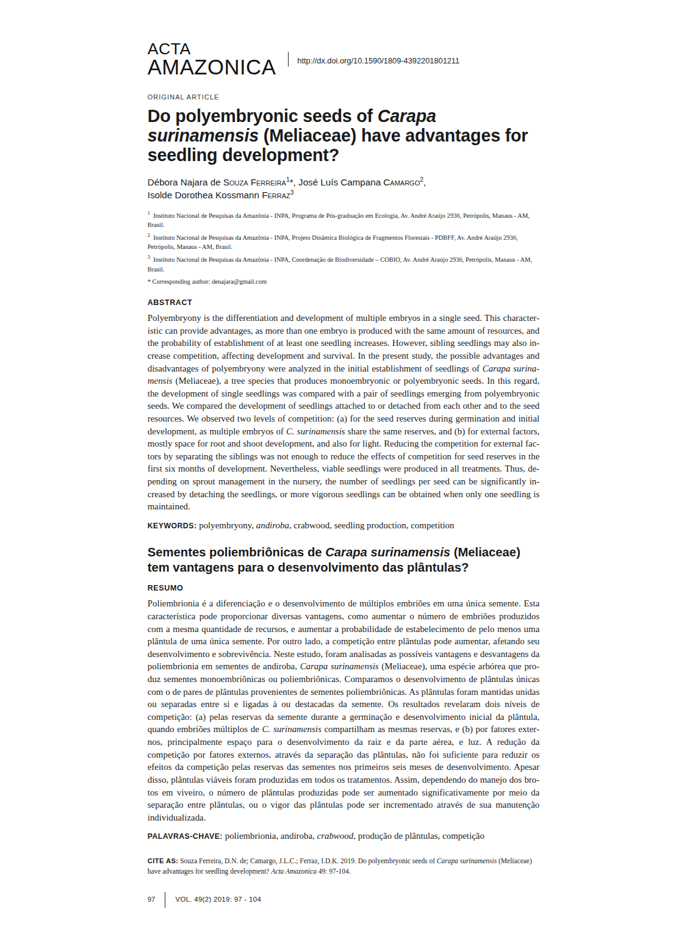ACTA AMAZONICA
http://dx.doi.org/10.1590/1809-4392201801211
Original article
Do polyembryonic seeds of Carapa surinamensis (Meliaceae) have advantages for seedling development?
Débora Najara de Souza Ferreira1*, José Luís Campana Camargo2,
Isolde Dorothea Kossmann Ferraz3
1 Instituto Nacional de Pesquisas da Amazônia - INPA, Programa de Pós-graduação em Ecologia, Av. André Araújo 2936, Petrópolis, Manaus - AM, Brasil.
2 Instituto Nacional de Pesquisas da Amazônia - INPA, Projeto Dinâmica Biológica de Fragmentos Florestais - PDBFF, Av. André Araújo 2936, Petrópolis, Manaus - AM, Brasil.
3 Instituto Nacional de Pesquisas da Amazônia - INPA, Coordenação de Biodiversidade – COBIO, Av. André Araújo 2936, Petrópolis, Manaus - AM, Brasil.
* Corresponding author: denajara@gmail.com
Abstract
Polyembryony is the differentiation and development of multiple embryos in a single seed. This characteristic can provide advantages, as more than one embryo is produced with the same amount of resources, and the probability of establishment of at least one seedling increases. However, sibling seedlings may also increase competition, affecting development and survival. In the present study, the possible advantages and disadvantages of polyembryony were analyzed in the initial establishment of seedlings of Carapa surinamensis (Meliaceae), a tree species that produces monoembryonic or polyembryonic seeds. In this regard, the development of single seedlings was compared with a pair of seedlings emerging from polyembryonic seeds. We compared the development of seedlings attached to or detached from each other and to the seed resources. We observed two levels of competition: (a) for the seed reserves during germination and initial development, as multiple embryos of C. surinamensis share the same reserves, and (b) for external factors, mostly space for root and shoot development, and also for light. Reducing the competition for external factors by separating the siblings was not enough to reduce the effects of competition for seed reserves in the first six months of development. Nevertheless, viable seedlings were produced in all treatments. Thus, depending on sprout management in the nursery, the number of seedlings per seed can be significantly increased by detaching the seedlings, or more vigorous seedlings can be obtained when only one seedling is maintained.
Keywords: polyembryony, andiroba, crabwood, seedling production, competition
Sementes poliembriônicas de Carapa surinamensis (Meliaceae) tem vantagens para o desenvolvimento das plântulas?
Resumo
Poliembrionia é a diferenciação e o desenvolvimento de múltiplos embriões em uma única semente. Esta característica pode proporcionar diversas vantagens, como aumentar o número de embriões produzidos com a mesma quantidade de recursos, e aumentar a probabilidade de estabelecimento de pelo menos uma plântula de uma única semente. Por outro lado, a competição entre plântulas pode aumentar, afetando seu desenvolvimento e sobrevivência. Neste estudo, foram analisadas as possíveis vantagens e desvantagens da poliembrionia em sementes de andiroba, Carapa surinamensis (Meliaceae), uma espécie arbórea que produz sementes monoembriônicas ou poliembriônicas. Comparamos o desenvolvimento de plântulas únicas com o de pares de plântulas provenientes de sementes poliembriônicas. As plântulas foram mantidas unidas ou separadas entre si e ligadas à ou destacadas da semente. Os resultados revelaram dois níveis de competição: (a) pelas reservas da semente durante a germinação e desenvolvimento inicial da plântula, quando embriões múltiplos de C. surinamensis compartilham as mesmas reservas, e (b) por fatores externos, principalmente espaço para o desenvolvimento da raiz e da parte aérea, e luz. A redução da competição por fatores externos, através da separação das plântulas, não foi suficiente para reduzir os efeitos da competição pelas reservas das sementes nos primeiros seis meses de desenvolvimento. Apesar disso, plântulas viáveis foram produzidas em todos os tratamentos. Assim, dependendo do manejo dos brotos em viveiro, o número de plântulas produzidas pode ser aumentado significativamente por meio da separação entre plântulas, ou o vigor das plântulas pode ser incrementado através de sua manutenção individualizada.
Palavras-chave: poliembrionia, andiroba, crabwood, produção de plântulas, competição
CITE AS: Souza Ferreira, D.N. de; Camargo, J.L.C.; Ferraz, I.D.K. 2019. Do polyembryonic seeds of Carapa surinamensis (Meliaceae) have advantages for seedling development? Acta Amazonica 49: 97-104.
97 VOL. 49(2) 2019: 97 - 104